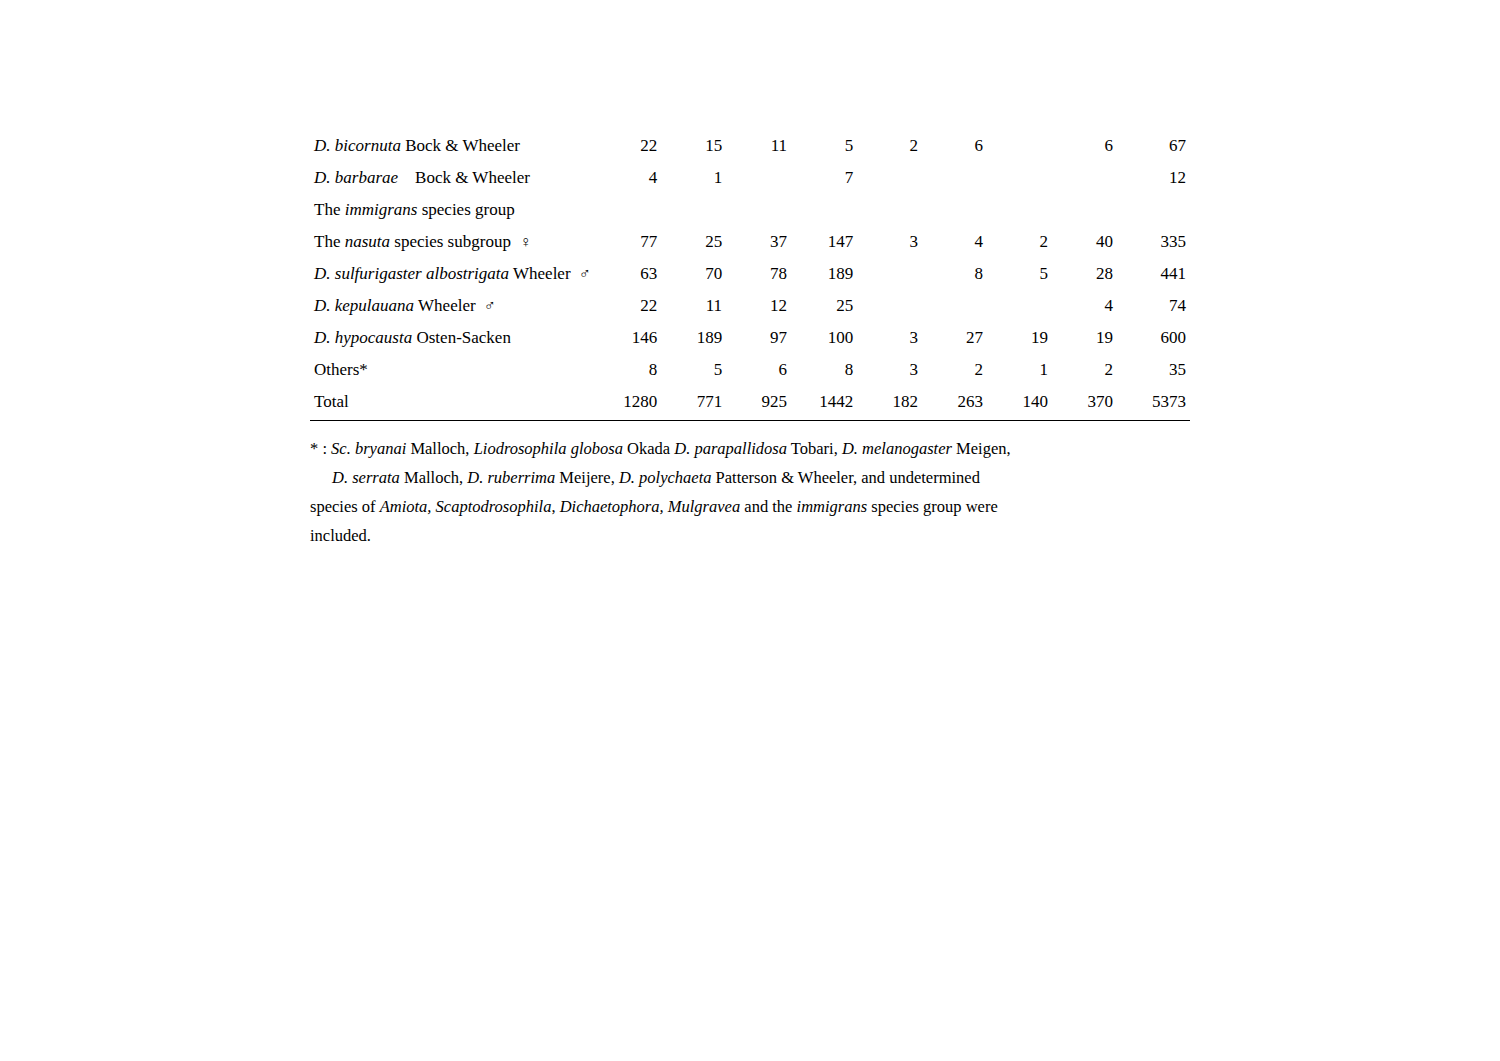| D. bicornuta Bock & Wheeler | 22 | 15 | 11 | 5 | 2 | 6 | | 6 | 67 |
| D. barbarae Bock & Wheeler | 4 | 1 | | 7 | | | | | 12 |
| The immigrans species group | | | | | | | | | |
| The nasuta species subgroup ♀ | 77 | 25 | 37 | 147 | 3 | 4 | 2 | 40 | 335 |
| D. sulfurigaster albostrigata Wheeler ♂ | 63 | 70 | 78 | 189 | | 8 | 5 | 28 | 441 |
| D. kepulauana Wheeler ♂ | 22 | 11 | 12 | 25 | | | | 4 | 74 |
| D. hypocausta Osten-Sacken | 146 | 189 | 97 | 100 | 3 | 27 | 19 | 19 | 600 |
| Others* | 8 | 5 | 6 | 8 | 3 | 2 | 1 | 2 | 35 |
| Total | 1280 | 771 | 925 | 1442 | 182 | 263 | 140 | 370 | 5373 |
* : Sc. bryanai Malloch, Liodrosophila globosa Okada D. parapallidosa Tobari, D. melanogaster Meigen,
D. serrata Malloch, D. ruberrima Meijere, D. polychaeta Patterson & Wheeler, and undetermined
species of Amiota, Scaptodrosophila, Dichaetophora, Mulgravea and the immigrans species group were
included.